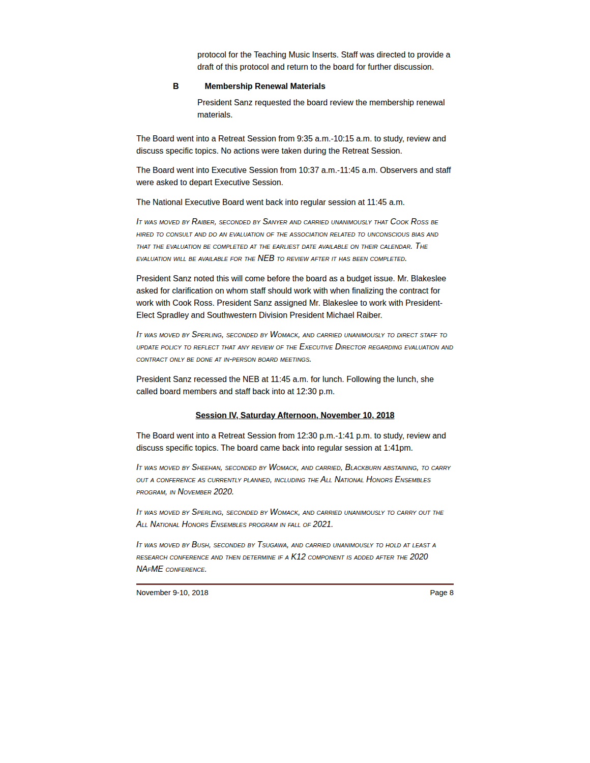protocol for the Teaching Music Inserts. Staff was directed to provide a draft of this protocol and return to the board for further discussion.
B Membership Renewal Materials
President Sanz requested the board review the membership renewal materials.
The Board went into a Retreat Session from 9:35 a.m.-10:15 a.m. to study, review and discuss specific topics. No actions were taken during the Retreat Session.
The Board went into Executive Session from 10:37 a.m.-11:45 a.m. Observers and staff were asked to depart Executive Session.
The National Executive Board went back into regular session at 11:45 a.m.
It was moved by Raiber, seconded by Sanyer and carried unanimously that Cook Ross be hired to consult and do an evaluation of the association related to unconscious bias and that the evaluation be completed at the earliest date available on their calendar. The evaluation will be available for the NEB to review after it has been completed.
President Sanz noted this will come before the board as a budget issue. Mr. Blakeslee asked for clarification on whom staff should work with when finalizing the contract for work with Cook Ross. President Sanz assigned Mr. Blakeslee to work with President-Elect Spradley and Southwestern Division President Michael Raiber.
It was moved by Sperling, seconded by Womack, and carried unanimously to direct staff to update policy to reflect that any review of the Executive Director regarding evaluation and contract only be done at in-person board meetings.
President Sanz recessed the NEB at 11:45 a.m. for lunch. Following the lunch, she called board members and staff back into at 12:30 p.m.
Session IV, Saturday Afternoon, November 10, 2018
The Board went into a Retreat Session from 12:30 p.m.-1:41 p.m. to study, review and discuss specific topics. The board came back into regular session at 1:41pm.
It was moved by Sheehan, seconded by Womack, and carried, Blackburn abstaining, to carry out a conference as currently planned, including the All National Honors Ensembles program, in November 2020.
It was moved by Sperling, seconded by Womack, and carried unanimously to carry out the All National Honors Ensembles program in fall of 2021.
It was moved by Bush, seconded by Tsugawa, and carried unanimously to hold at least a research conference and then determine if a K12 component is added after the 2020 NAfME conference.
November 9-10, 2018 Page 8